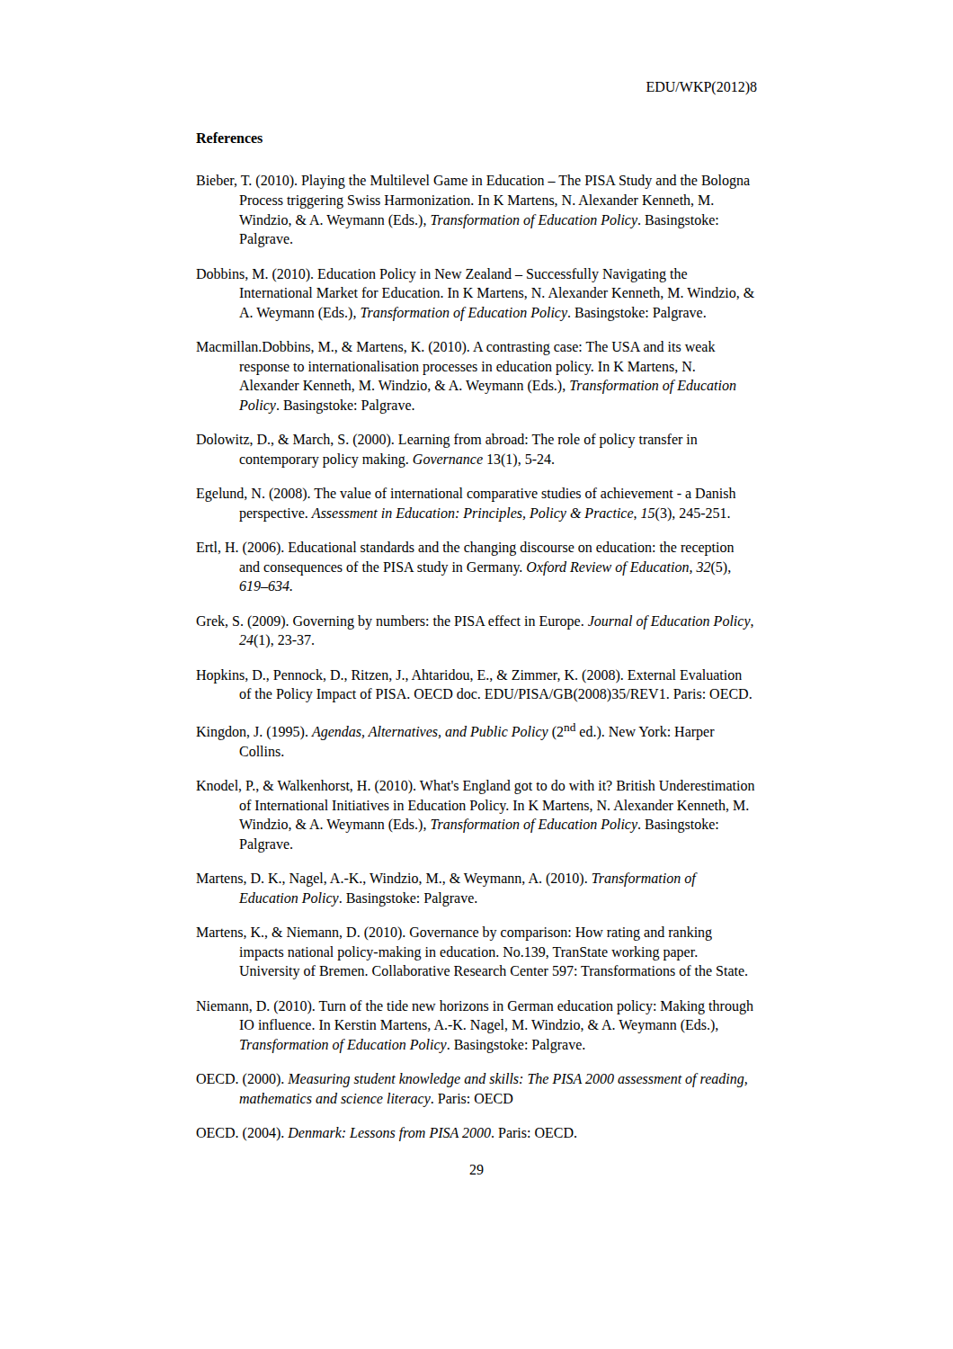EDU/WKP(2012)8
References
Bieber, T. (2010). Playing the Multilevel Game in Education – The PISA Study and the Bologna Process triggering Swiss Harmonization. In K Martens, N. Alexander Kenneth, M. Windzio, & A. Weymann (Eds.), Transformation of Education Policy. Basingstoke: Palgrave.
Dobbins, M. (2010). Education Policy in New Zealand – Successfully Navigating the International Market for Education. In K Martens, N. Alexander Kenneth, M. Windzio, & A. Weymann (Eds.), Transformation of Education Policy. Basingstoke: Palgrave.
Macmillan.Dobbins, M., & Martens, K. (2010). A contrasting case: The USA and its weak response to internationalisation processes in education policy. In K Martens, N. Alexander Kenneth, M. Windzio, & A. Weymann (Eds.), Transformation of Education Policy. Basingstoke: Palgrave.
Dolowitz, D., & March, S. (2000). Learning from abroad: The role of policy transfer in contemporary policy making. Governance 13(1), 5-24.
Egelund, N. (2008). The value of international comparative studies of achievement - a Danish perspective. Assessment in Education: Principles, Policy & Practice, 15(3), 245-251.
Ertl, H. (2006). Educational standards and the changing discourse on education: the reception and consequences of the PISA study in Germany. Oxford Review of Education, 32(5), 619–634.
Grek, S. (2009). Governing by numbers: the PISA effect in Europe. Journal of Education Policy, 24(1), 23-37.
Hopkins, D., Pennock, D., Ritzen, J., Ahtaridou, E., & Zimmer, K. (2008). External Evaluation of the Policy Impact of PISA. OECD doc. EDU/PISA/GB(2008)35/REV1. Paris: OECD.
Kingdon, J. (1995). Agendas, Alternatives, and Public Policy (2nd ed.). New York: Harper Collins.
Knodel, P., & Walkenhorst, H. (2010). What's England got to do with it? British Underestimation of International Initiatives in Education Policy. In K Martens, N. Alexander Kenneth, M. Windzio, & A. Weymann (Eds.), Transformation of Education Policy. Basingstoke: Palgrave.
Martens, D. K., Nagel, A.-K., Windzio, M., & Weymann, A. (2010). Transformation of Education Policy. Basingstoke: Palgrave.
Martens, K., & Niemann, D. (2010). Governance by comparison: How rating and ranking impacts national policy-making in education. No.139, TranState working paper. University of Bremen. Collaborative Research Center 597: Transformations of the State.
Niemann, D. (2010). Turn of the tide new horizons in German education policy: Making through IO influence. In Kerstin Martens, A.-K. Nagel, M. Windzio, & A. Weymann (Eds.), Transformation of Education Policy. Basingstoke: Palgrave.
OECD. (2000). Measuring student knowledge and skills: The PISA 2000 assessment of reading, mathematics and science literacy. Paris: OECD
OECD. (2004). Denmark: Lessons from PISA 2000. Paris: OECD.
29